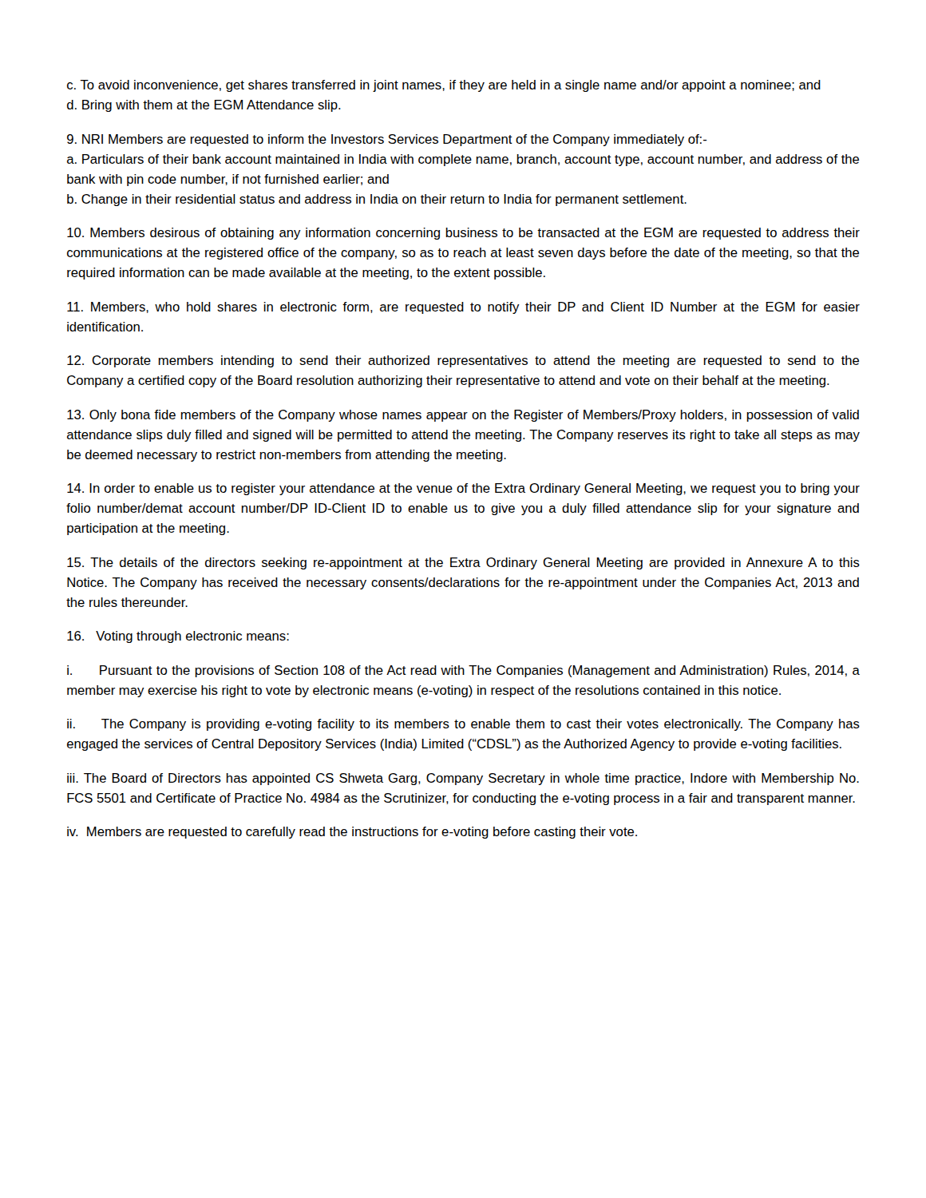c. To avoid inconvenience, get shares transferred in joint names, if they are held in a single name and/or appoint a nominee; and
d. Bring with them at the EGM Attendance slip.
9. NRI Members are requested to inform the Investors Services Department of the Company immediately of:-
a. Particulars of their bank account maintained in India with complete name, branch, account type, account number, and address of the bank with pin code number, if not furnished earlier; and
b. Change in their residential status and address in India on their return to India for permanent settlement.
10. Members desirous of obtaining any information concerning business to be transacted at the EGM are requested to address their communications at the registered office of the company, so as to reach at least seven days before the date of the meeting, so that the required information can be made available at the meeting, to the extent possible.
11. Members, who hold shares in electronic form, are requested to notify their DP and Client ID Number at the EGM for easier identification.
12. Corporate members intending to send their authorized representatives to attend the meeting are requested to send to the Company a certified copy of the Board resolution authorizing their representative to attend and vote on their behalf at the meeting.
13. Only bona fide members of the Company whose names appear on the Register of Members/Proxy holders, in possession of valid attendance slips duly filled and signed will be permitted to attend the meeting. The Company reserves its right to take all steps as may be deemed necessary to restrict non-members from attending the meeting.
14. In order to enable us to register your attendance at the venue of the Extra Ordinary General Meeting, we request you to bring your folio number/demat account number/DP ID-Client ID to enable us to give you a duly filled attendance slip for your signature and participation at the meeting.
15. The details of the directors seeking re-appointment at the Extra Ordinary General Meeting are provided in Annexure A to this Notice. The Company has received the necessary consents/declarations for the re-appointment under the Companies Act, 2013 and the rules thereunder.
16. Voting through electronic means:
i. Pursuant to the provisions of Section 108 of the Act read with The Companies (Management and Administration) Rules, 2014, a member may exercise his right to vote by electronic means (e-voting) in respect of the resolutions contained in this notice.
ii. The Company is providing e-voting facility to its members to enable them to cast their votes electronically. The Company has engaged the services of Central Depository Services (India) Limited (“CDSL”) as the Authorized Agency to provide e-voting facilities.
iii. The Board of Directors has appointed CS Shweta Garg, Company Secretary in whole time practice, Indore with Membership No. FCS 5501 and Certificate of Practice No. 4984 as the Scrutinizer, for conducting the e-voting process in a fair and transparent manner.
iv. Members are requested to carefully read the instructions for e-voting before casting their vote.